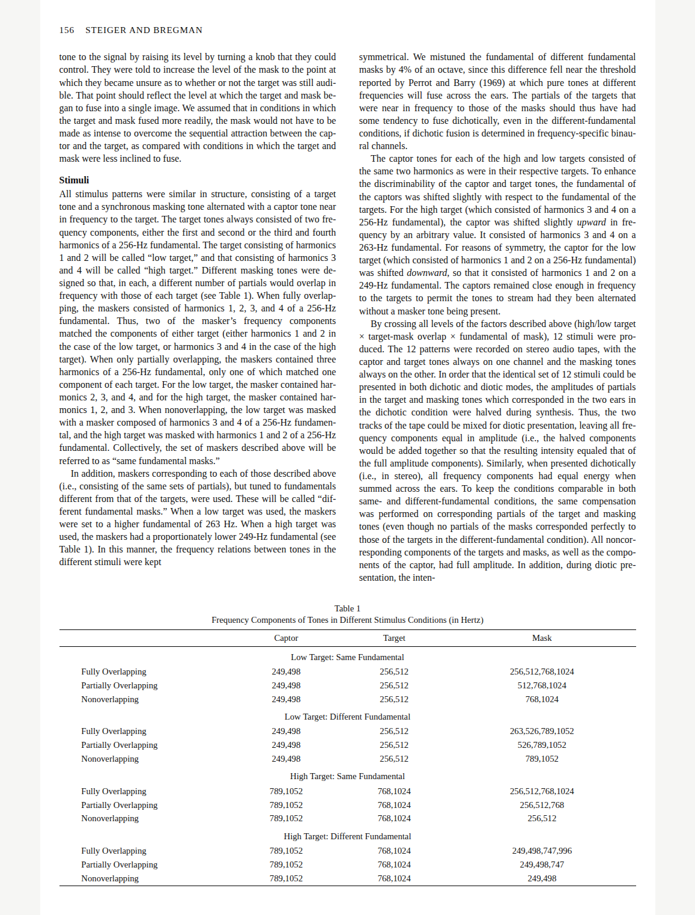156 STEIGER AND BREGMAN
tone to the signal by raising its level by turning a knob that they could control. They were told to increase the level of the mask to the point at which they became unsure as to whether or not the target was still audible. That point should reflect the level at which the target and mask began to fuse into a single image. We assumed that in conditions in which the target and mask fused more readily, the mask would not have to be made as intense to overcome the sequential attraction between the captor and the target, as compared with conditions in which the target and mask were less inclined to fuse.
Stimuli
All stimulus patterns were similar in structure, consisting of a target tone and a synchronous masking tone alternated with a captor tone near in frequency to the target. The target tones always consisted of two frequency components, either the first and second or the third and fourth harmonics of a 256-Hz fundamental. The target consisting of harmonics 1 and 2 will be called “low target,” and that consisting of harmonics 3 and 4 will be called “high target.” Different masking tones were designed so that, in each, a different number of partials would overlap in frequency with those of each target (see Table 1). When fully overlapping, the maskers consisted of harmonics 1, 2, 3, and 4 of a 256-Hz fundamental. Thus, two of the masker’s frequency components matched the components of either target (either harmonics 1 and 2 in the case of the low target, or harmonics 3 and 4 in the case of the high target). When only partially overlapping, the maskers contained three harmonics of a 256-Hz fundamental, only one of which matched one component of each target. For the low target, the masker contained harmonics 2, 3, and 4, and for the high target, the masker contained harmonics 1, 2, and 3. When nonoverlapping, the low target was masked with a masker composed of harmonics 3 and 4 of a 256-Hz fundamental, and the high target was masked with harmonics 1 and 2 of a 256-Hz fundamental. Collectively, the set of maskers described above will be referred to as “same fundamental masks.”
In addition, maskers corresponding to each of those described above (i.e., consisting of the same sets of partials), but tuned to fundamentals different from that of the targets, were used. These will be called “different fundamental masks.” When a low target was used, the maskers were set to a higher fundamental of 263 Hz. When a high target was used, the maskers had a proportionately lower 249-Hz fundamental (see Table 1). In this manner, the frequency relations between tones in the different stimuli were kept
symmetrical. We mistuned the fundamental of different fundamental masks by 4% of an octave, since this difference fell near the threshold reported by Perrot and Barry (1969) at which pure tones at different frequencies will fuse across the ears. The partials of the targets that were near in frequency to those of the masks should thus have had some tendency to fuse dichotically, even in the different-fundamental conditions, if dichotic fusion is determined in frequency-specific binaural channels.
The captor tones for each of the high and low targets consisted of the same two harmonics as were in their respective targets. To enhance the discriminability of the captor and target tones, the fundamental of the captors was shifted slightly with respect to the fundamental of the targets. For the high target (which consisted of harmonics 3 and 4 on a 256-Hz fundamental), the captor was shifted slightly upward in frequency by an arbitrary value. It consisted of harmonics 3 and 4 on a 263-Hz fundamental. For reasons of symmetry, the captor for the low target (which consisted of harmonics 1 and 2 on a 256-Hz fundamental) was shifted downward, so that it consisted of harmonics 1 and 2 on a 249-Hz fundamental. The captors remained close enough in frequency to the targets to permit the tones to stream had they been alternated without a masker tone being present.
By crossing all levels of the factors described above (high/low target × target-mask overlap × fundamental of mask), 12 stimuli were produced. The 12 patterns were recorded on stereo audio tapes, with the captor and target tones always on one channel and the masking tones always on the other. In order that the identical set of 12 stimuli could be presented in both dichotic and diotic modes, the amplitudes of partials in the target and masking tones which corresponded in the two ears in the dichotic condition were halved during synthesis. Thus, the two tracks of the tape could be mixed for diotic presentation, leaving all frequency components equal in amplitude (i.e., the halved components would be added together so that the resulting intensity equaled that of the full amplitude components). Similarly, when presented dichotically (i.e., in stereo), all frequency components had equal energy when summed across the ears. To keep the conditions comparable in both same- and different-fundamental conditions, the same compensation was performed on corresponding partials of the target and masking tones (even though no partials of the masks corresponded perfectly to those of the targets in the different-fundamental condition). All noncorresponding components of the targets and masks, as well as the components of the captor, had full amplitude. In addition, during diotic presentation, the inten-
Table 1 Frequency Components of Tones in Different Stimulus Conditions (in Hertz)
| | Captor | Target | Mask |
| --- | --- | --- | --- |
| Low Target: Same Fundamental |
| Fully Overlapping | 249,498 | 256,512 | 256,512,768,1024 |
| Partially Overlapping | 249,498 | 256,512 | 512,768,1024 |
| Nonoverlapping | 249,498 | 256,512 | 768,1024 |
| Low Target: Different Fundamental |
| Fully Overlapping | 249,498 | 256,512 | 263,526,789,1052 |
| Partially Overlapping | 249,498 | 256,512 | 526,789,1052 |
| Nonoverlapping | 249,498 | 256,512 | 789,1052 |
| High Target: Same Fundamental |
| Fully Overlapping | 789,1052 | 768,1024 | 256,512,768,1024 |
| Partially Overlapping | 789,1052 | 768,1024 | 256,512,768 |
| Nonoverlapping | 789,1052 | 768,1024 | 256,512 |
| High Target: Different Fundamental |
| Fully Overlapping | 789,1052 | 768,1024 | 249,498,747,996 |
| Partially Overlapping | 789,1052 | 768,1024 | 249,498,747 |
| Nonoverlapping | 789,1052 | 768,1024 | 249,498 |